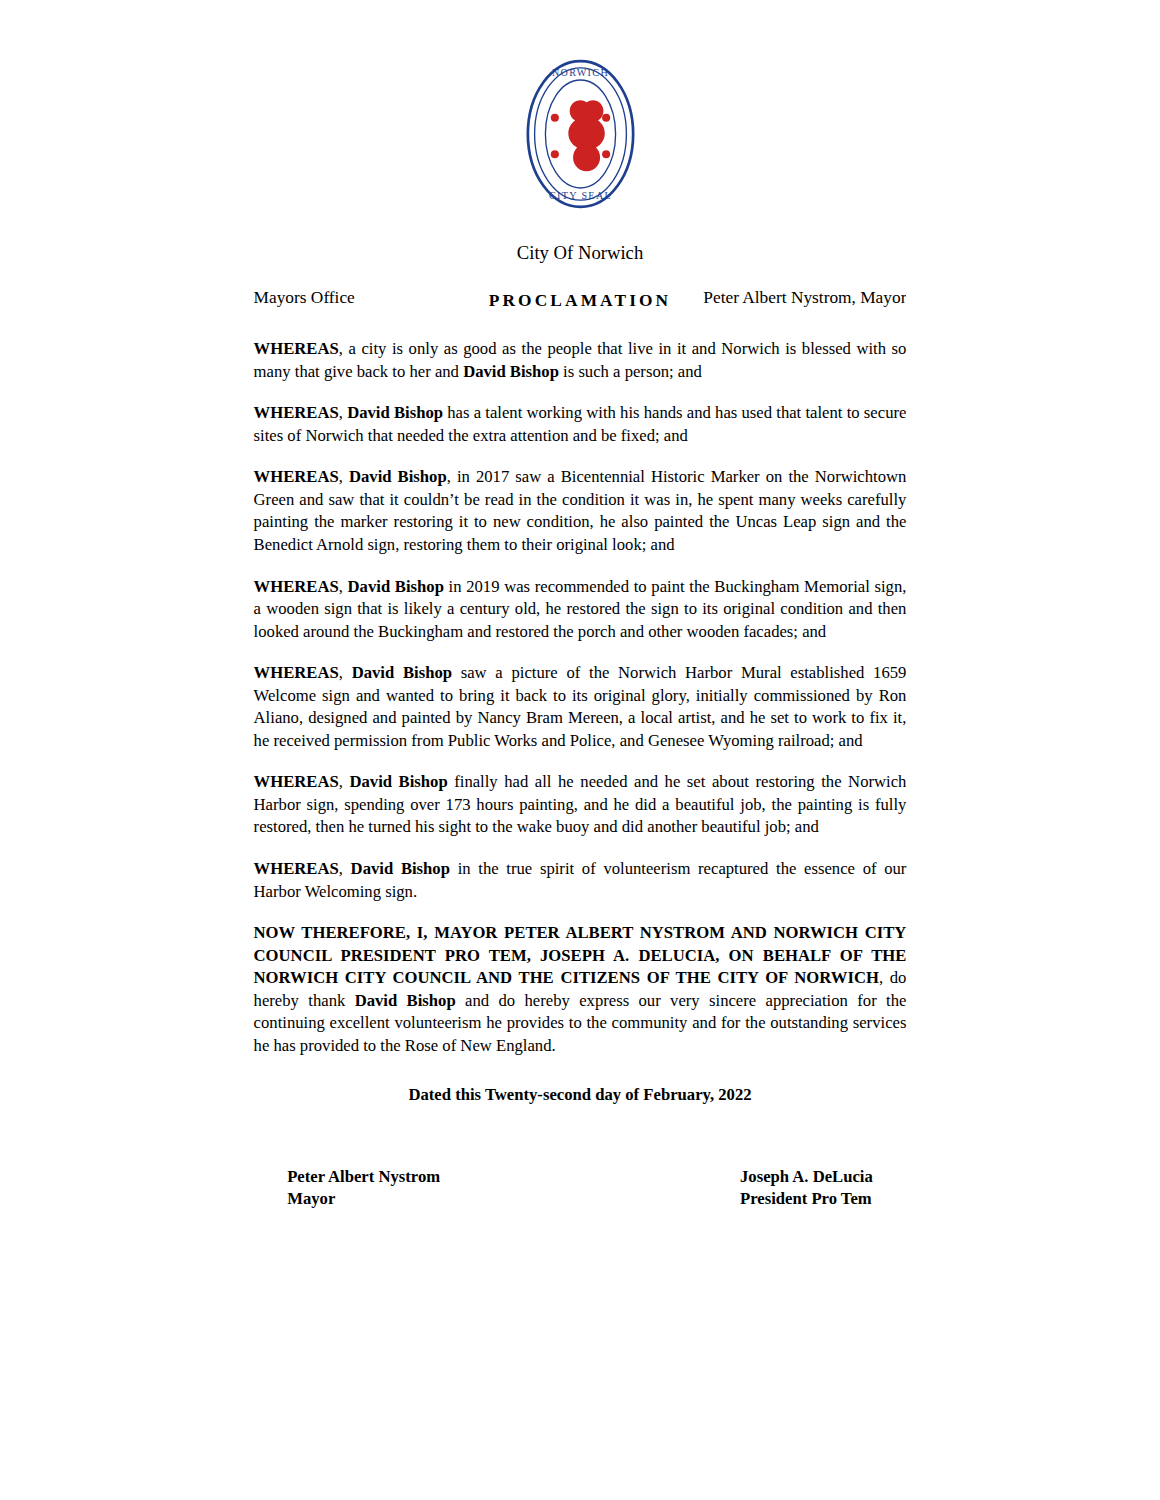City Of Norwich
Mayors Office
Peter Albert Nystrom, Mayor
PROCLAMATION
WHEREAS, a city is only as good as the people that live in it and Norwich is blessed with so many that give back to her and David Bishop is such a person; and
WHEREAS, David Bishop has a talent working with his hands and has used that talent to secure sites of Norwich that needed the extra attention and be fixed; and
WHEREAS, David Bishop, in 2017 saw a Bicentennial Historic Marker on the Norwichtown Green and saw that it couldn’t be read in the condition it was in, he spent many weeks carefully painting the marker restoring it to new condition, he also painted the Uncas Leap sign and the Benedict Arnold sign, restoring them to their original look; and
WHEREAS, David Bishop in 2019 was recommended to paint the Buckingham Memorial sign, a wooden sign that is likely a century old, he restored the sign to its original condition and then looked around the Buckingham and restored the porch and other wooden facades; and
WHEREAS, David Bishop saw a picture of the Norwich Harbor Mural established 1659 Welcome sign and wanted to bring it back to its original glory, initially commissioned by Ron Aliano, designed and painted by Nancy Bram Mereen, a local artist, and he set to work to fix it, he received permission from Public Works and Police, and Genesee Wyoming railroad; and
WHEREAS, David Bishop finally had all he needed and he set about restoring the Norwich Harbor sign, spending over 173 hours painting, and he did a beautiful job, the painting is fully restored, then he turned his sight to the wake buoy and did another beautiful job; and
WHEREAS, David Bishop in the true spirit of volunteerism recaptured the essence of our Harbor Welcoming sign.
NOW THEREFORE, I, MAYOR PETER ALBERT NYSTROM AND NORWICH CITY COUNCIL PRESIDENT PRO TEM, JOSEPH A. DELUCIA, ON BEHALF OF THE NORWICH CITY COUNCIL AND THE CITIZENS OF THE CITY OF NORWICH, do hereby thank David Bishop and do hereby express our very sincere appreciation for the continuing excellent volunteerism he provides to the community and for the outstanding services he has provided to the Rose of New England.
Dated this Twenty-second day of February, 2022
Peter Albert Nystrom
Mayor
Joseph A. DeLucia
President Pro Tem